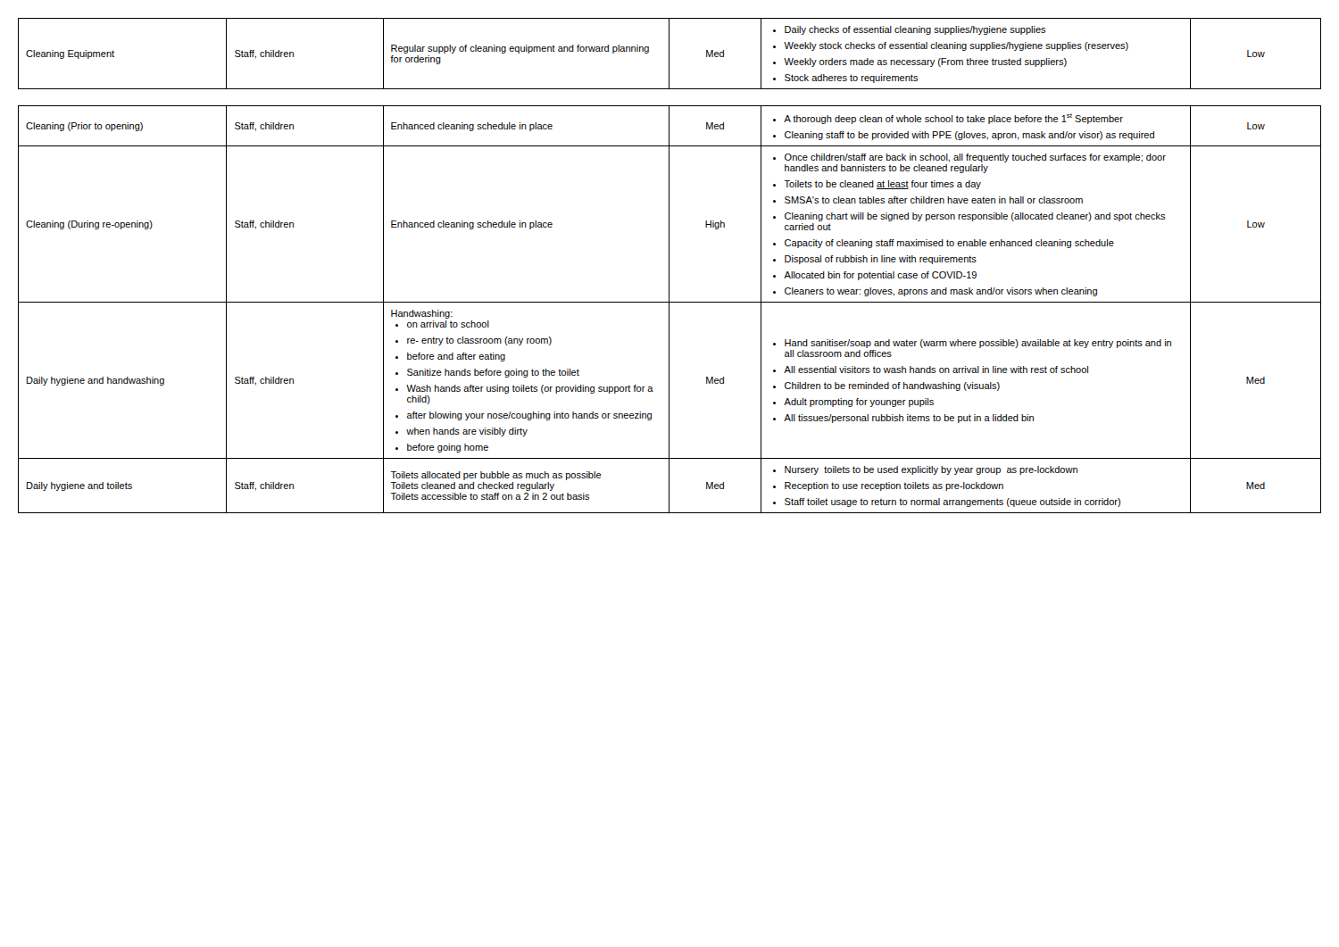| Cleaning Equipment | Staff, children | Regular supply of cleaning equipment and forward planning for ordering | Med | Daily checks of essential cleaning supplies/hygiene supplies Weekly stock checks of essential cleaning supplies/hygiene supplies (reserves) Weekly orders made as necessary (From three trusted suppliers) Stock adheres to requirements | Low |
| Cleaning (Prior to opening) | Staff, children | Enhanced cleaning schedule in place | Med | A thorough deep clean of whole school to take place before the 1 st September Cleaning staff to be provided with PPE (gloves, apron, mask and/or visor) as required | Low |
| Cleaning (During re-opening) | Staff, children | Enhanced cleaning schedule in place | High | Once children/staff are back in school, all frequently touched surfaces for example; door handles and bannisters to be cleaned regularly Toilets to be cleaned at least four times a day SMSA's to clean tables after children have eaten in hall or classroom Cleaning chart will be signed by person responsible (allocated cleaner) and spot checks carried out Capacity of cleaning staff maximised to enable enhanced cleaning schedule Disposal of rubbish in line with requirements Allocated bin for potential case of COVID-19 Cleaners to wear: gloves, aprons and mask and/or visors when cleaning | Low |
| Daily hygiene and handwashing | Staff, children | Handwashing: on arrival to school re- entry to classroom (any room) before and after eating Sanitize hands before going to the toilet Wash hands after using toilets (or providing support for a child) after blowing your nose/coughing into hands or sneezing when hands are visibly dirty before going home | Med | Hand sanitiser/soap and water (warm where possible) available at key entry points and in all classroom and offices All essential visitors to wash hands on arrival in line with rest of school Children to be reminded of handwashing (visuals) Adult prompting for younger pupils All tissues/personal rubbish items to be put in a lidded bin | Med |
| Daily hygiene and toilets | Staff, children | Toilets allocated per bubble as much as possible Toilets cleaned and checked regularly Toilets accessible to staff on a 2 in 2 out basis | Med | Nursery toilets to be used explicitly by year group as pre-lockdown Reception to use reception toilets as pre-lockdown Staff toilet usage to return to normal arrangements (queue outside in corridor) | Med |